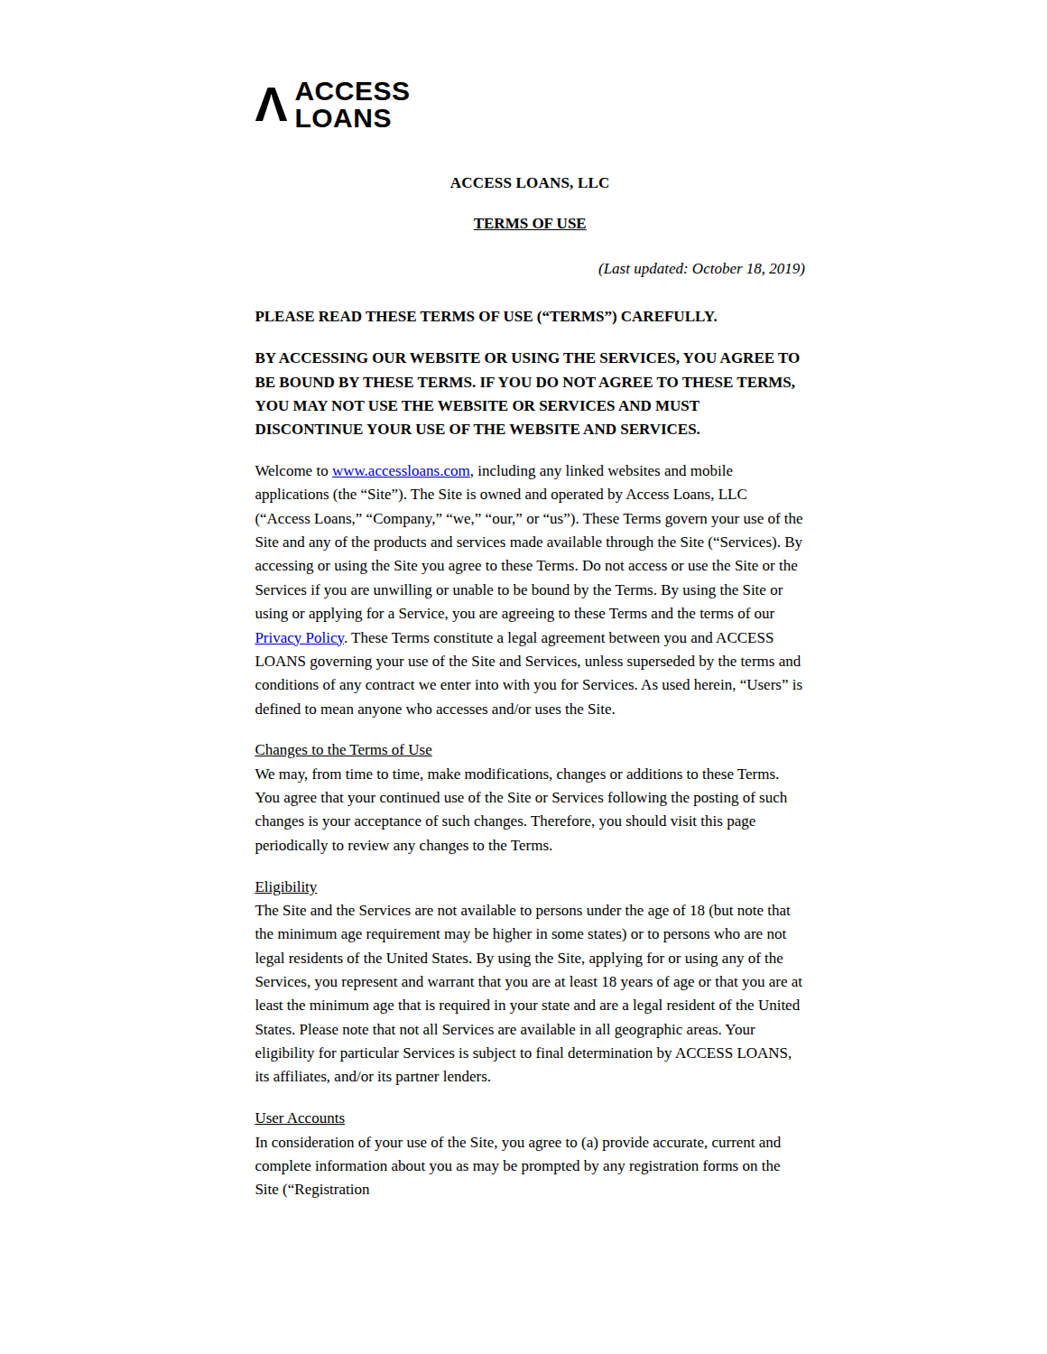Λ
ACCESS
LOANS
ACCESS LOANS, LLC
TERMS OF USE
(Last updated: October 18, 2019)
PLEASE READ THESE TERMS OF USE (“TERMS”) CAREFULLY.
BY ACCESSING OUR WEBSITE OR USING THE SERVICES, YOU AGREE TO BE BOUND BY THESE TERMS. IF YOU DO NOT AGREE TO THESE TERMS, YOU MAY NOT USE THE WEBSITE OR SERVICES AND MUST DISCONTINUE YOUR USE OF THE WEBSITE AND SERVICES.
Welcome to www.accessloans.com, including any linked websites and mobile applications (the “Site”). The Site is owned and operated by Access Loans, LLC (“Access Loans,” “Company,” “we,” “our,” or “us”). These Terms govern your use of the Site and any of the products and services made available through the Site (“Services). By accessing or using the Site you agree to these Terms. Do not access or use the Site or the Services if you are unwilling or unable to be bound by the Terms. By using the Site or using or applying for a Service, you are agreeing to these Terms and the terms of our Privacy Policy. These Terms constitute a legal agreement between you and ACCESS LOANS governing your use of the Site and Services, unless superseded by the terms and conditions of any contract we enter into with you for Services. As used herein, “Users” is defined to mean anyone who accesses and/or uses the Site.
Changes to the Terms of Use
We may, from time to time, make modifications, changes or additions to these Terms. You agree that your continued use of the Site or Services following the posting of such changes is your acceptance of such changes. Therefore, you should visit this page periodically to review any changes to the Terms.
Eligibility
The Site and the Services are not available to persons under the age of 18 (but note that the minimum age requirement may be higher in some states) or to persons who are not legal residents of the United States. By using the Site, applying for or using any of the Services, you represent and warrant that you are at least 18 years of age or that you are at least the minimum age that is required in your state and are a legal resident of the United States. Please note that not all Services are available in all geographic areas. Your eligibility for particular Services is subject to final determination by ACCESS LOANS, its affiliates, and/or its partner lenders.
User Accounts
In consideration of your use of the Site, you agree to (a) provide accurate, current and complete information about you as may be prompted by any registration forms on the Site (“Registration